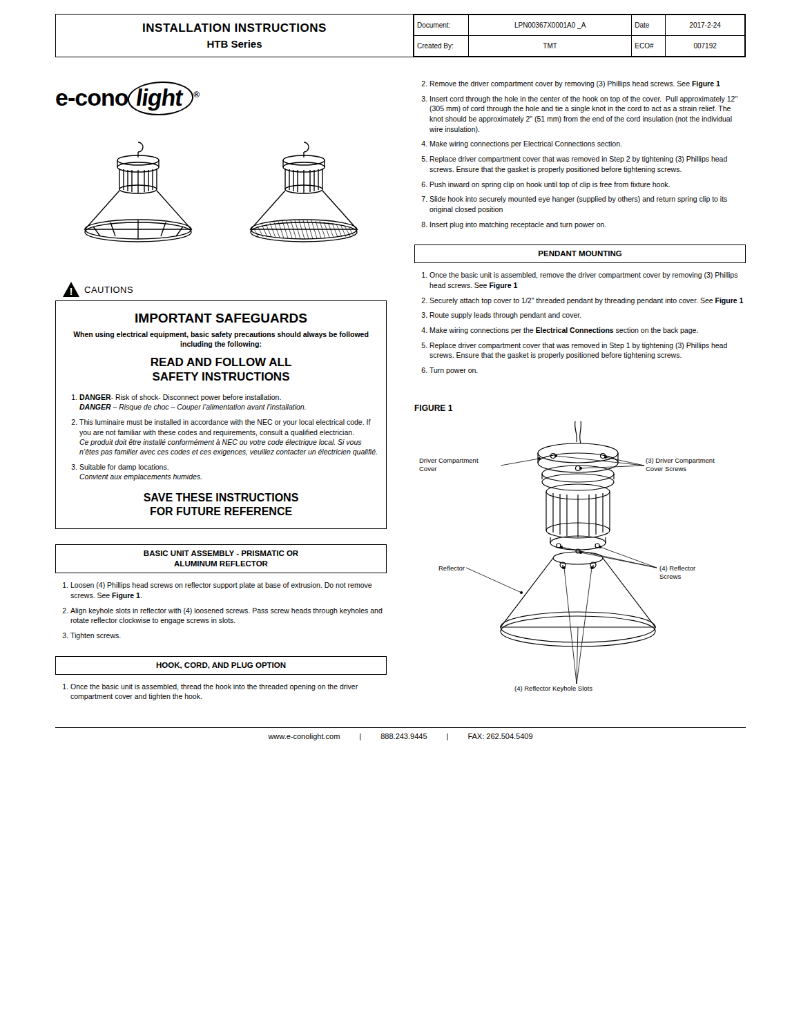INSTALLATION INSTRUCTIONS
HTB Series
| Document: | LPN00367X0001A0 _A | Date | 2017-2-24 |
| Created By: | TMT | ECO# | 007192 |
e-conolight®
! CAUTIONS
IMPORTANT SAFEGUARDS
When using electrical equipment, basic safety precautions should always be followed including the following:
READ AND FOLLOW ALL
SAFETY INSTRUCTIONS
DANGER- Risk of shock- Disconnect power before installation.
DANGER – Risque de choc – Couper l’alimentation avant l’installation.
This luminaire must be installed in accordance with the NEC or your local electrical code. If you are not familiar with these codes and requirements, consult a qualified electrician.
Ce produit doit être installé conformément à NEC ou votre code électrique local. Si vous n’êtes pas familier avec ces codes et ces exigences, veuillez contacter un électricien qualifié.
Suitable for damp locations.
Convient aux emplacements humides.
SAVE THESE INSTRUCTIONS
FOR FUTURE REFERENCE
BASIC UNIT ASSEMBLY - PRISMATIC OR
ALUMINUM REFLECTOR
Loosen (4) Phillips head screws on reflector support plate at base of extrusion. Do not remove screws. See Figure 1.
Align keyhole slots in reflector with (4) loosened screws. Pass screw heads through keyholes and rotate reflector clockwise to engage screws in slots.
Tighten screws.
HOOK, CORD, AND PLUG OPTION
Once the basic unit is assembled, thread the hook into the threaded opening on the driver compartment cover and tighten the hook.
Remove the driver compartment cover by removing (3) Phillips head screws. See Figure 1
Insert cord through the hole in the center of the hook on top of the cover. Pull approximately 12" (305 mm) of cord through the hole and tie a single knot in the cord to act as a strain relief. The knot should be approximately 2" (51 mm) from the end of the cord insulation (not the individual wire insulation).
Make wiring connections per Electrical Connections section.
Replace driver compartment cover that was removed in Step 2 by tightening (3) Phillips head screws. Ensure that the gasket is properly positioned before tightening screws.
Push inward on spring clip on hook until top of clip is free from fixture hook.
Slide hook into securely mounted eye hanger (supplied by others) and return spring clip to its original closed position
Insert plug into matching receptacle and turn power on.
PENDANT MOUNTING
Once the basic unit is assembled, remove the driver compartment cover by removing (3) Phillips head screws. See Figure 1
Securely attach top cover to 1/2" threaded pendant by threading pendant into cover. See Figure 1
Route supply leads through pendant and cover.
Make wiring connections per the Electrical Connections section on the back page.
Replace driver compartment cover that was removed in Step 1 by tightening (3) Phillips head screws. Ensure that the gasket is properly positioned before tightening screws.
Turn power on.
FIGURE 1
Driver Compartment Cover (3) Driver Compartment Cover Screws Reflector (4) Reflector Screws (4) Reflector Keyhole Slots
www.e-conolight.com|888.243.9445|FAX: 262.504.5409